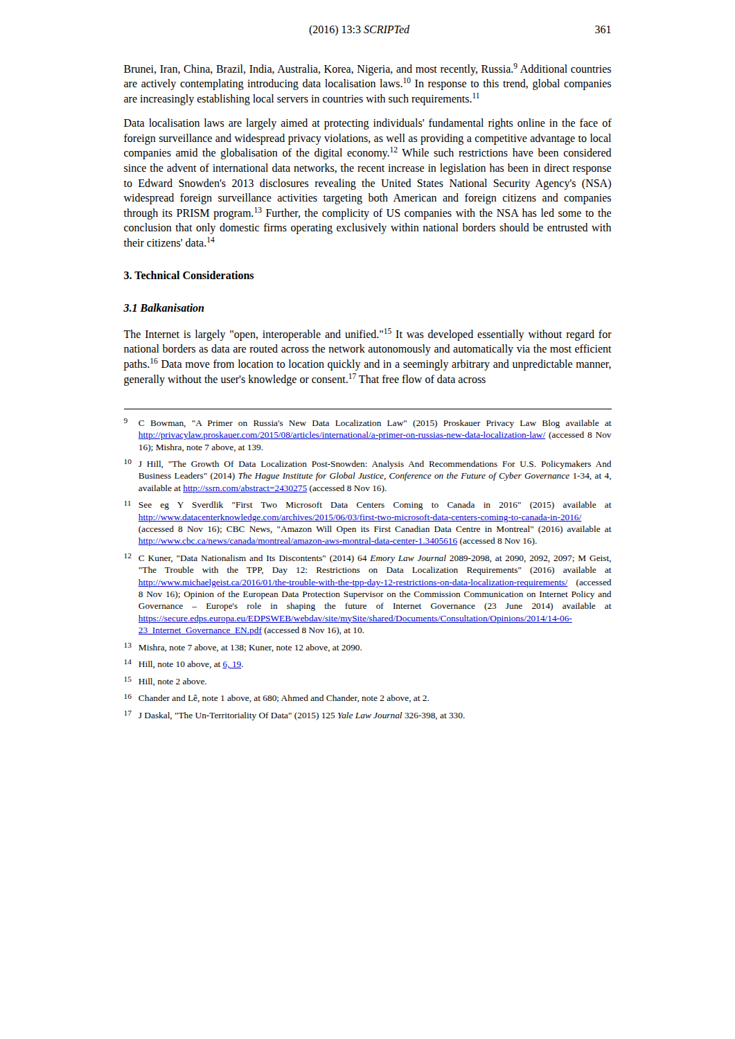(2016) 13:3 SCRIPTed
361
Brunei, Iran, China, Brazil, India, Australia, Korea, Nigeria, and most recently, Russia.9 Additional countries are actively contemplating introducing data localisation laws.10 In response to this trend, global companies are increasingly establishing local servers in countries with such requirements.11
Data localisation laws are largely aimed at protecting individuals' fundamental rights online in the face of foreign surveillance and widespread privacy violations, as well as providing a competitive advantage to local companies amid the globalisation of the digital economy.12 While such restrictions have been considered since the advent of international data networks, the recent increase in legislation has been in direct response to Edward Snowden's 2013 disclosures revealing the United States National Security Agency's (NSA) widespread foreign surveillance activities targeting both American and foreign citizens and companies through its PRISM program.13 Further, the complicity of US companies with the NSA has led some to the conclusion that only domestic firms operating exclusively within national borders should be entrusted with their citizens' data.14
3. Technical Considerations
3.1 Balkanisation
The Internet is largely "open, interoperable and unified."15 It was developed essentially without regard for national borders as data are routed across the network autonomously and automatically via the most efficient paths.16 Data move from location to location quickly and in a seemingly arbitrary and unpredictable manner, generally without the user's knowledge or consent.17 That free flow of data across
9 C Bowman, "A Primer on Russia's New Data Localization Law" (2015) Proskauer Privacy Law Blog available at http://privacylaw.proskauer.com/2015/08/articles/international/a-primer-on-russias-new-data-localization-law/ (accessed 8 Nov 16); Mishra, note 7 above, at 139.
10 J Hill, "The Growth Of Data Localization Post-Snowden: Analysis And Recommendations For U.S. Policymakers And Business Leaders" (2014) The Hague Institute for Global Justice, Conference on the Future of Cyber Governance 1-34, at 4, available at http://ssrn.com/abstract=2430275 (accessed 8 Nov 16).
11 See eg Y Sverdlik "First Two Microsoft Data Centers Coming to Canada in 2016" (2015) available at http://www.datacenterknowledge.com/archives/2015/06/03/first-two-microsoft-data-centers-coming-to-canada-in-2016/ (accessed 8 Nov 16); CBC News, "Amazon Will Open its First Canadian Data Centre in Montreal" (2016) available at http://www.cbc.ca/news/canada/montreal/amazon-aws-montral-data-center-1.3405616 (accessed 8 Nov 16).
12 C Kuner, "Data Nationalism and Its Discontents" (2014) 64 Emory Law Journal 2089-2098, at 2090, 2092, 2097; M Geist, "The Trouble with the TPP, Day 12: Restrictions on Data Localization Requirements" (2016) available at http://www.michaelgeist.ca/2016/01/the-trouble-with-the-tpp-day-12-restrictions-on-data-localization-requirements/ (accessed 8 Nov 16); Opinion of the European Data Protection Supervisor on the Commission Communication on Internet Policy and Governance – Europe's role in shaping the future of Internet Governance (23 June 2014) available at https://secure.edps.europa.eu/EDPSWEB/webdav/site/mySite/shared/Documents/Consultation/Opinions/2014/14-06-23_Internet_Governance_EN.pdf (accessed 8 Nov 16), at 10.
13 Mishra, note 7 above, at 138; Kuner, note 12 above, at 2090.
14 Hill, note 10 above, at 6, 19.
15 Hill, note 2 above.
16 Chander and Lê, note 1 above, at 680; Ahmed and Chander, note 2 above, at 2.
17 J Daskal, "The Un-Territoriality Of Data" (2015) 125 Yale Law Journal 326-398, at 330.